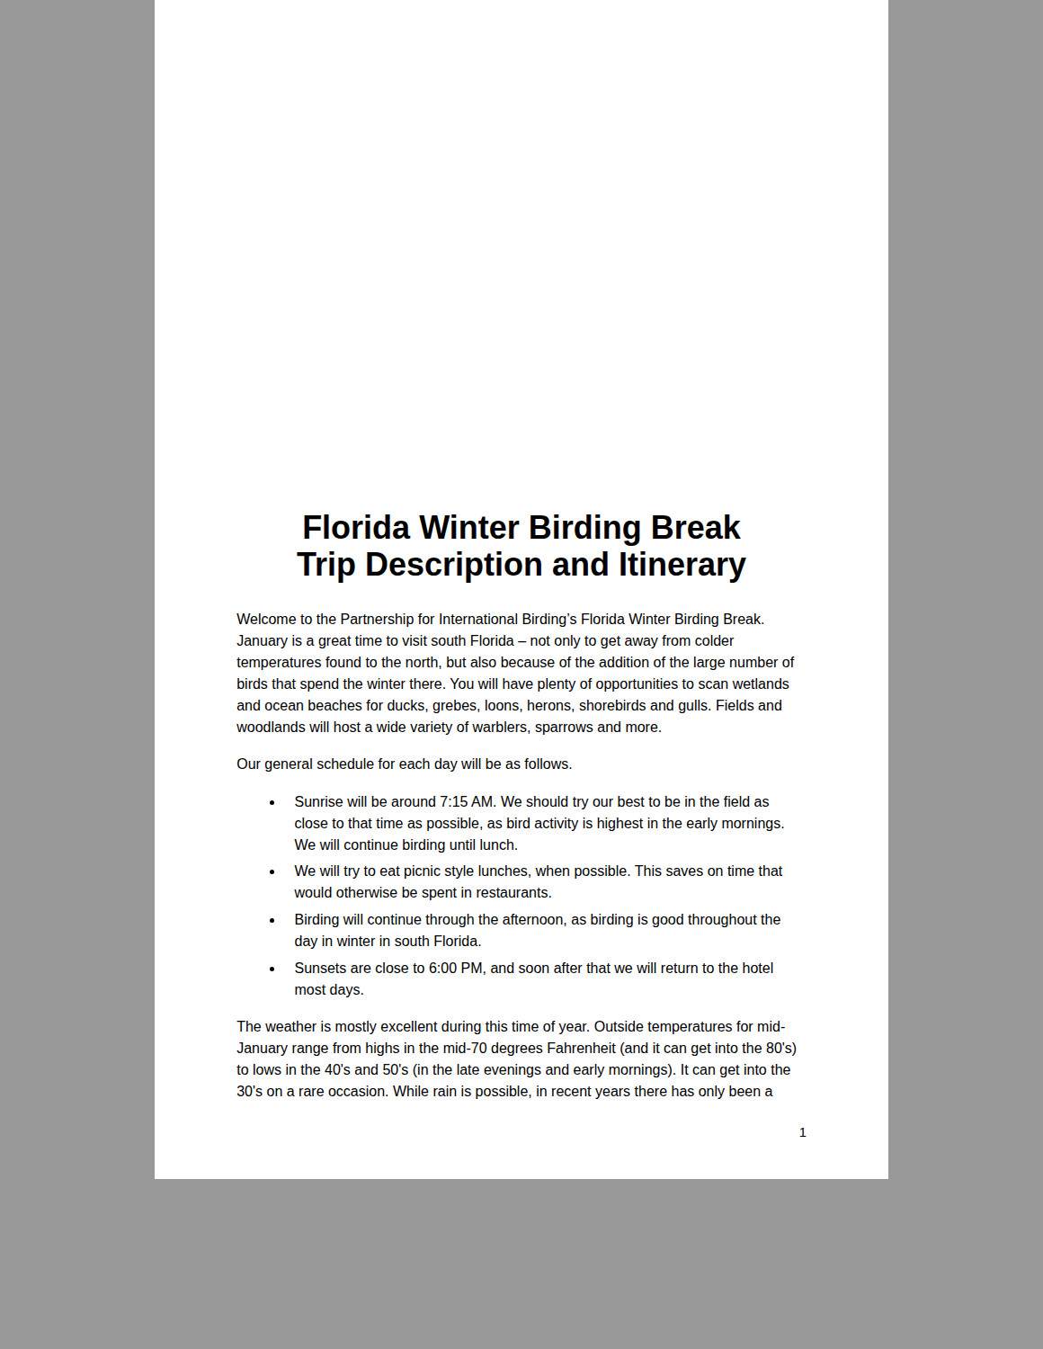Florida Winter Birding Break
Trip Description and Itinerary
Welcome to the Partnership for International Birding’s Florida Winter Birding Break. January is a great time to visit south Florida – not only to get away from colder temperatures found to the north, but also because of the addition of the large number of birds that spend the winter there. You will have plenty of opportunities to scan wetlands and ocean beaches for ducks, grebes, loons, herons, shorebirds and gulls. Fields and woodlands will host a wide variety of warblers, sparrows and more.
Our general schedule for each day will be as follows.
Sunrise will be around 7:15 AM. We should try our best to be in the field as close to that time as possible, as bird activity is highest in the early mornings. We will continue birding until lunch.
We will try to eat picnic style lunches, when possible. This saves on time that would otherwise be spent in restaurants.
Birding will continue through the afternoon, as birding is good throughout the day in winter in south Florida.
Sunsets are close to 6:00 PM, and soon after that we will return to the hotel most days.
The weather is mostly excellent during this time of year. Outside temperatures for mid-January range from highs in the mid-70 degrees Fahrenheit (and it can get into the 80's) to lows in the 40's and 50's (in the late evenings and early mornings). It can get into the 30's on a rare occasion. While rain is possible, in recent years there has only been a
1